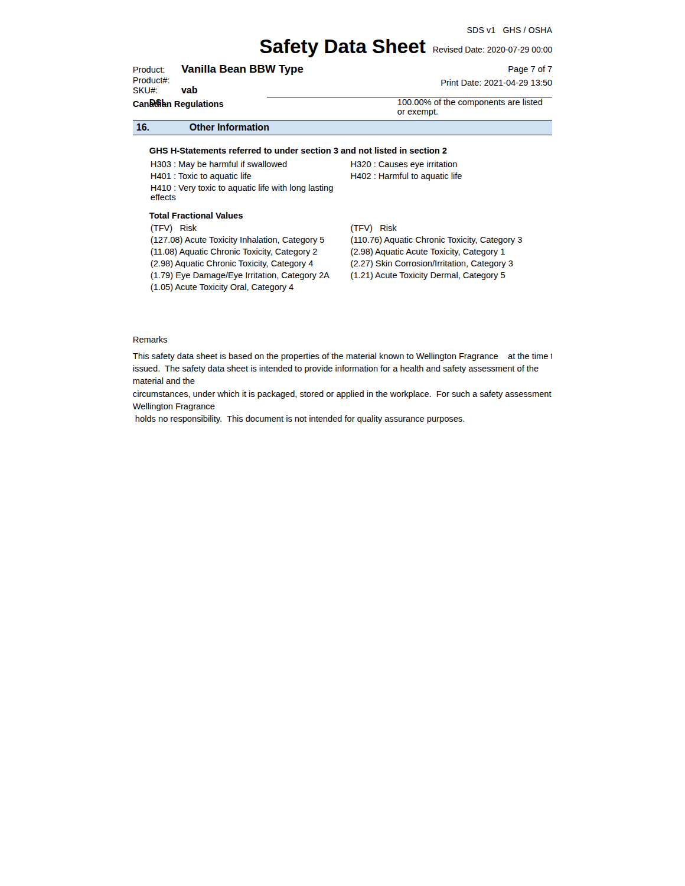SDS v1 GHS / OSHA
Safety Data Sheet
Revised Date: 2020-07-29 00:00
Product: Vanilla Bean BBW Type
Product#:
SKU#: vab
Page 7 of 7
Print Date: 2021-04-29 13:50
Canadian Regulations
DSL 100.00% of the components are listed or exempt.
16. Other Information
GHS H-Statements referred to under section 3 and not listed in section 2
| H303 : May be harmful if swallowed | H320 : Causes eye irritation |
| H401 : Toxic to aquatic life | H402 : Harmful to aquatic life |
| H410 : Very toxic to aquatic life with long lasting effects | |
Total Fractional Values
| (TFV) Risk | (TFV) Risk |
| (127.08) Acute Toxicity Inhalation, Category 5 | (110.76) Aquatic Chronic Toxicity, Category 3 |
| (11.08) Aquatic Chronic Toxicity, Category 2 | (2.98) Aquatic Acute Toxicity, Category 1 |
| (2.98) Aquatic Chronic Toxicity, Category 4 | (2.27) Skin Corrosion/Irritation, Category 3 |
| (1.79) Eye Damage/Eye Irritation, Category 2A | (1.21) Acute Toxicity Dermal, Category 5 |
| (1.05) Acute Toxicity Oral, Category 4 | |
Remarks
This safety data sheet is based on the properties of the material known to Wellington Fragrance at the time the data sheet was
issued. The safety data sheet is intended to provide information for a health and safety assessment of the material and the
circumstances, under which it is packaged, stored or applied in the workplace. For such a safety assessment Wellington Fragrance
holds no responsibility. This document is not intended for quality assurance purposes.